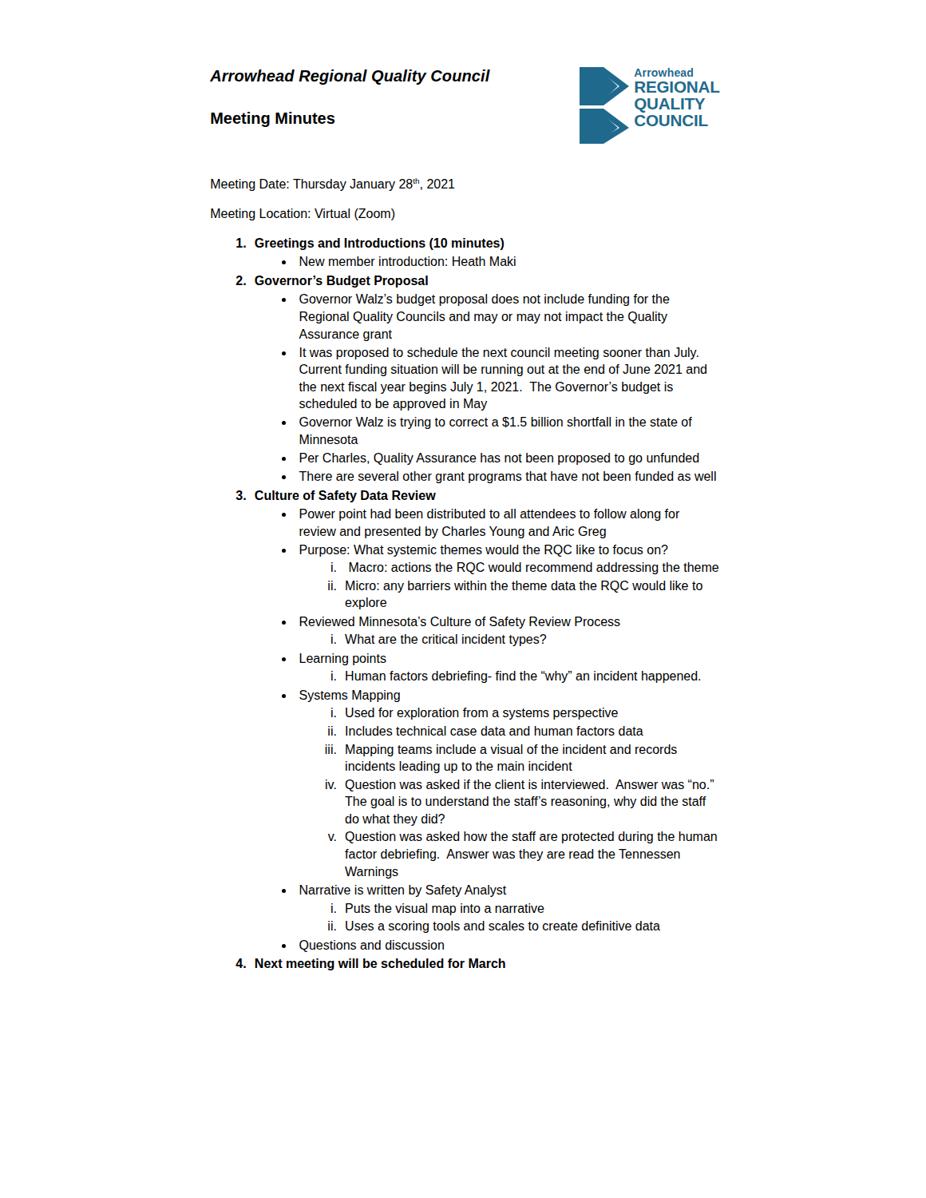Arrowhead Regional Quality Council
Meeting Minutes
Arrowhead
REGIONAL
QUALITY
COUNCIL
Meeting Date: Thursday January 28th, 2021
Meeting Location: Virtual (Zoom)
Greetings and Introductions (10 minutes)
New member introduction: Heath Maki
Governor’s Budget Proposal
Governor Walz’s budget proposal does not include funding for the Regional Quality Councils and may or may not impact the Quality Assurance grant
It was proposed to schedule the next council meeting sooner than July. Current funding situation will be running out at the end of June 2021 and the next fiscal year begins July 1, 2021. The Governor’s budget is scheduled to be approved in May
Governor Walz is trying to correct a $1.5 billion shortfall in the state of Minnesota
Per Charles, Quality Assurance has not been proposed to go unfunded
There are several other grant programs that have not been funded as well
Culture of Safety Data Review
Power point had been distributed to all attendees to follow along for review and presented by Charles Young and Aric Greg
Purpose: What systemic themes would the RQC like to focus on?
Macro: actions the RQC would recommend addressing the theme
Micro: any barriers within the theme data the RQC would like to explore
Reviewed Minnesota’s Culture of Safety Review Process
What are the critical incident types?
Learning points
Human factors debriefing- find the “why” an incident happened.
Systems Mapping
Used for exploration from a systems perspective
Includes technical case data and human factors data
Mapping teams include a visual of the incident and records incidents leading up to the main incident
Question was asked if the client is interviewed. Answer was “no.” The goal is to understand the staff’s reasoning, why did the staff do what they did?
Question was asked how the staff are protected during the human factor debriefing. Answer was they are read the Tennessen Warnings
Narrative is written by Safety Analyst
Puts the visual map into a narrative
Uses a scoring tools and scales to create definitive data
Questions and discussion
Next meeting will be scheduled for March